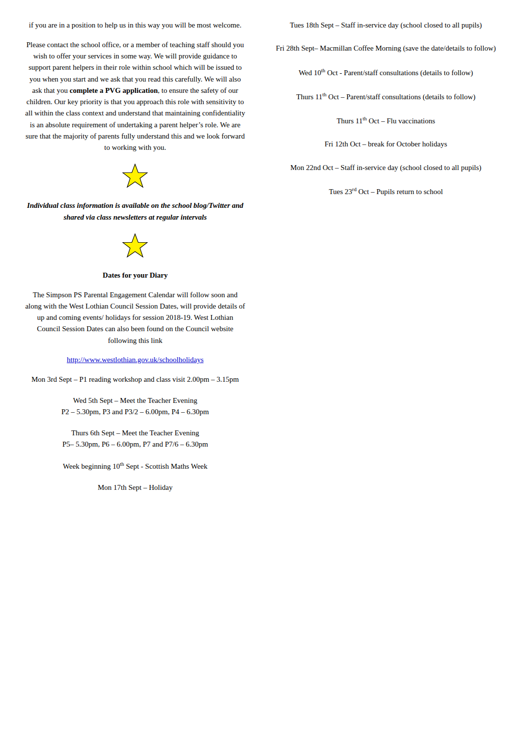if you are in a position to help us in this way you will be most welcome.
Please contact the school office, or a member of teaching staff should you wish to offer your services in some way. We will provide guidance to support parent helpers in their role within school which will be issued to you when you start and we ask that you read this carefully. We will also ask that you complete a PVG application, to ensure the safety of our children. Our key priority is that you approach this role with sensitivity to all within the class context and understand that maintaining confidentiality is an absolute requirement of undertaking a parent helper’s role. We are sure that the majority of parents fully understand this and we look forward to working with you.
Individual class information is available on the school blog/Twitter and shared via class newsletters at regular intervals
Dates for your Diary
The Simpson PS Parental Engagement Calendar will follow soon and along with the West Lothian Council Session Dates, will provide details of up and coming events/ holidays for session 2018-19. West Lothian Council Session Dates can also been found on the Council website following this link
http://www.westlothian.gov.uk/schoolholidays
Mon 3rd Sept – P1 reading workshop and class visit 2.00pm – 3.15pm
Wed 5th Sept – Meet the Teacher Evening
P2 – 5.30pm, P3 and P3/2 – 6.00pm, P4 – 6.30pm
Thurs 6th Sept – Meet the Teacher Evening
P5– 5.30pm, P6 – 6.00pm, P7 and P7/6 – 6.30pm
Week beginning 10th Sept - Scottish Maths Week
Mon 17th Sept – Holiday
Tues 18th Sept – Staff in-service day (school closed to all pupils)
Fri 28th Sept– Macmillan Coffee Morning (save the date/details to follow)
Wed 10th Oct - Parent/staff consultations (details to follow)
Thurs 11th Oct – Parent/staff consultations (details to follow)
Thurs 11th Oct – Flu vaccinations
Fri 12th Oct – break for October holidays
Mon 22nd Oct – Staff in-service day (school closed to all pupils)
Tues 23rd Oct – Pupils return to school